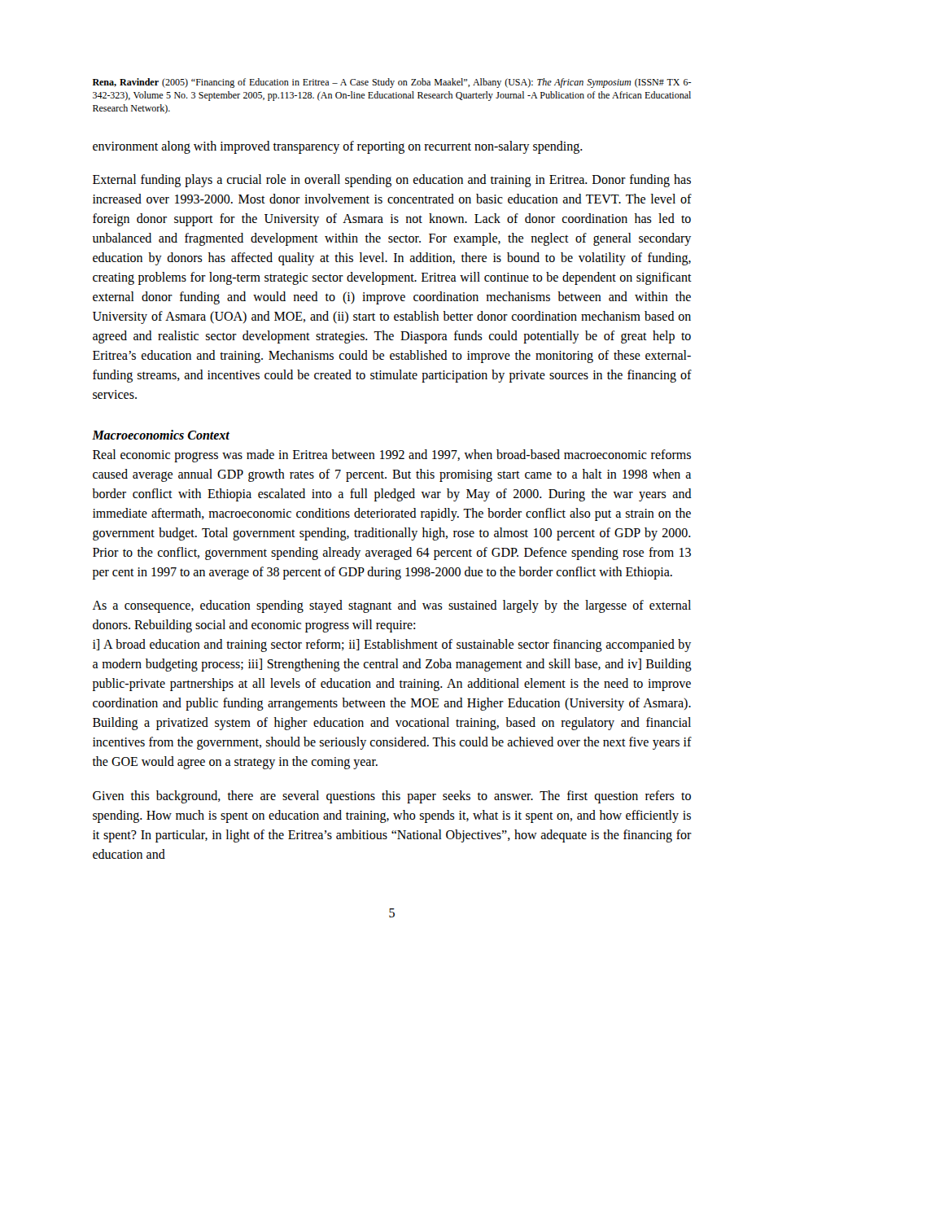Rena, Ravinder (2005) “Financing of Education in Eritrea – A Case Study on Zoba Maakel”, Albany (USA): The African Symposium (ISSN# TX 6-342-323), Volume 5 No. 3 September 2005, pp.113-128. (An On-line Educational Research Quarterly Journal -A Publication of the African Educational Research Network).
environment along with improved transparency of reporting on recurrent non-salary spending.
External funding plays a crucial role in overall spending on education and training in Eritrea. Donor funding has increased over 1993-2000. Most donor involvement is concentrated on basic education and TEVT. The level of foreign donor support for the University of Asmara is not known. Lack of donor coordination has led to unbalanced and fragmented development within the sector. For example, the neglect of general secondary education by donors has affected quality at this level. In addition, there is bound to be volatility of funding, creating problems for long-term strategic sector development. Eritrea will continue to be dependent on significant external donor funding and would need to (i) improve coordination mechanisms between and within the University of Asmara (UOA) and MOE, and (ii) start to establish better donor coordination mechanism based on agreed and realistic sector development strategies. The Diaspora funds could potentially be of great help to Eritrea’s education and training. Mechanisms could be established to improve the monitoring of these external-funding streams, and incentives could be created to stimulate participation by private sources in the financing of services.
Macroeconomics Context
Real economic progress was made in Eritrea between 1992 and 1997, when broad-based macroeconomic reforms caused average annual GDP growth rates of 7 percent. But this promising start came to a halt in 1998 when a border conflict with Ethiopia escalated into a full pledged war by May of 2000. During the war years and immediate aftermath, macroeconomic conditions deteriorated rapidly. The border conflict also put a strain on the government budget. Total government spending, traditionally high, rose to almost 100 percent of GDP by 2000. Prior to the conflict, government spending already averaged 64 percent of GDP. Defence spending rose from 13 per cent in 1997 to an average of 38 percent of GDP during 1998-2000 due to the border conflict with Ethiopia.
As a consequence, education spending stayed stagnant and was sustained largely by the largesse of external donors. Rebuilding social and economic progress will require:
i] A broad education and training sector reform; ii] Establishment of sustainable sector financing accompanied by a modern budgeting process; iii] Strengthening the central and Zoba management and skill base, and iv] Building public-private partnerships at all levels of education and training. An additional element is the need to improve coordination and public funding arrangements between the MOE and Higher Education (University of Asmara). Building a privatized system of higher education and vocational training, based on regulatory and financial incentives from the government, should be seriously considered. This could be achieved over the next five years if the GOE would agree on a strategy in the coming year.
Given this background, there are several questions this paper seeks to answer. The first question refers to spending. How much is spent on education and training, who spends it, what is it spent on, and how efficiently is it spent? In particular, in light of the Eritrea’s ambitious “National Objectives”, how adequate is the financing for education and
5